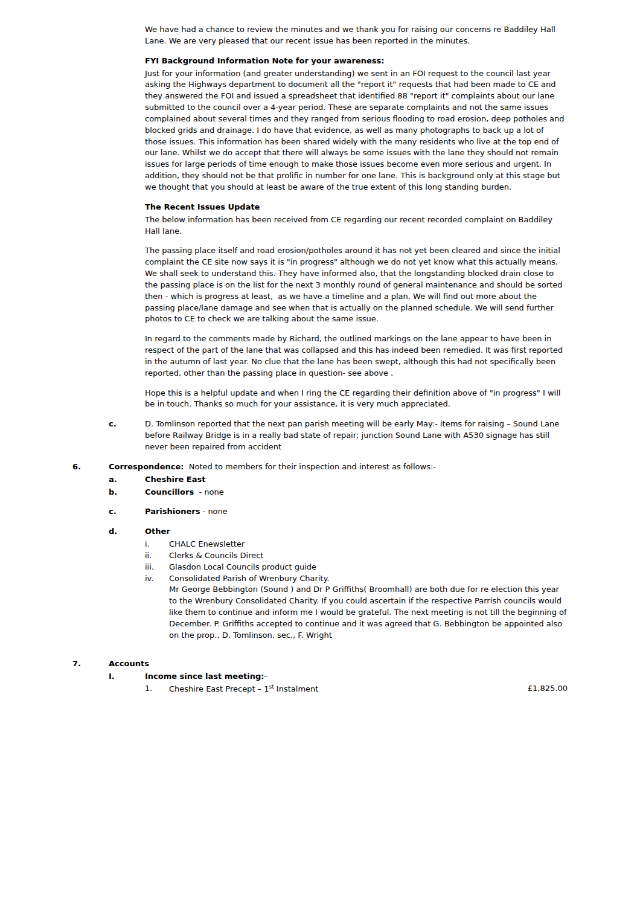We have had a chance to review the minutes and we thank you for raising our concerns re Baddiley Hall Lane. We are very pleased that our recent issue has been reported in the minutes.
FYI Background Information Note for your awareness:
Just for your information (and greater understanding) we sent in an FOI request to the council last year asking the Highways department to document all the "report it" requests that had been made to CE and they answered the FOI and issued a spreadsheet that identified 88 "report it" complaints about our lane submitted to the council over a 4-year period. These are separate complaints and not the same issues complained about several times and they ranged from serious flooding to road erosion, deep potholes and blocked grids and drainage. I do have that evidence, as well as many photographs to back up a lot of those issues. This information has been shared widely with the many residents who live at the top end of our lane. Whilst we do accept that there will always be some issues with the lane they should not remain issues for large periods of time enough to make those issues become even more serious and urgent. In addition, they should not be that prolific in number for one lane. This is background only at this stage but we thought that you should at least be aware of the true extent of this long standing burden.
The Recent Issues Update
The below information has been received from CE regarding our recent recorded complaint on Baddiley Hall lane.
The passing place itself and road erosion/potholes around it has not yet been cleared and since the initial complaint the CE site now says it is "in progress" although we do not yet know what this actually means. We shall seek to understand this. They have informed also, that the longstanding blocked drain close to the passing place is on the list for the next 3 monthly round of general maintenance and should be sorted then - which is progress at least, as we have a timeline and a plan. We will find out more about the passing place/lane damage and see when that is actually on the planned schedule. We will send further photos to CE to check we are talking about the same issue.
In regard to the comments made by Richard, the outlined markings on the lane appear to have been in respect of the part of the lane that was collapsed and this has indeed been remedied. It was first reported in the autumn of last year. No clue that the lane has been swept, although this had not specifically been reported, other than the passing place in question- see above .
Hope this is a helpful update and when I ring the CE regarding their definition above of "in progress" I will be in touch. Thanks so much for your assistance, it is very much appreciated.
c.
D. Tomlinson reported that the next pan parish meeting will be early May:- items for raising – Sound Lane before Railway Bridge is in a really bad state of repair; junction Sound Lane with A530 signage has still never been repaired from accident
6.
Correspondence: Noted to members for their inspection and interest as follows:-
a.
Cheshire East
b.
Councillors - none
c.
Parishioners - none
d.
Other
i.
CHALC Enewsletter
ii.
Clerks & Councils Direct
iii.
Glasdon Local Councils product guide
iv.
Consolidated Parish of Wrenbury Charity.
Mr George Bebbington (Sound ) and Dr P Griffiths( Broomhall) are both due for re election this year to the Wrenbury Consolidated Charity. If you could ascertain if the respective Parrish councils would like them to continue and inform me I would be grateful. The next meeting is not till the beginning of December. P. Griffiths accepted to continue and it was agreed that G. Bebbington be appointed also on the prop., D. Tomlinson, sec., F. Wright
7.
Accounts
I.
Income since last meeting:-
1.
Cheshire East Precept – 1st Instalment
£1,825.00